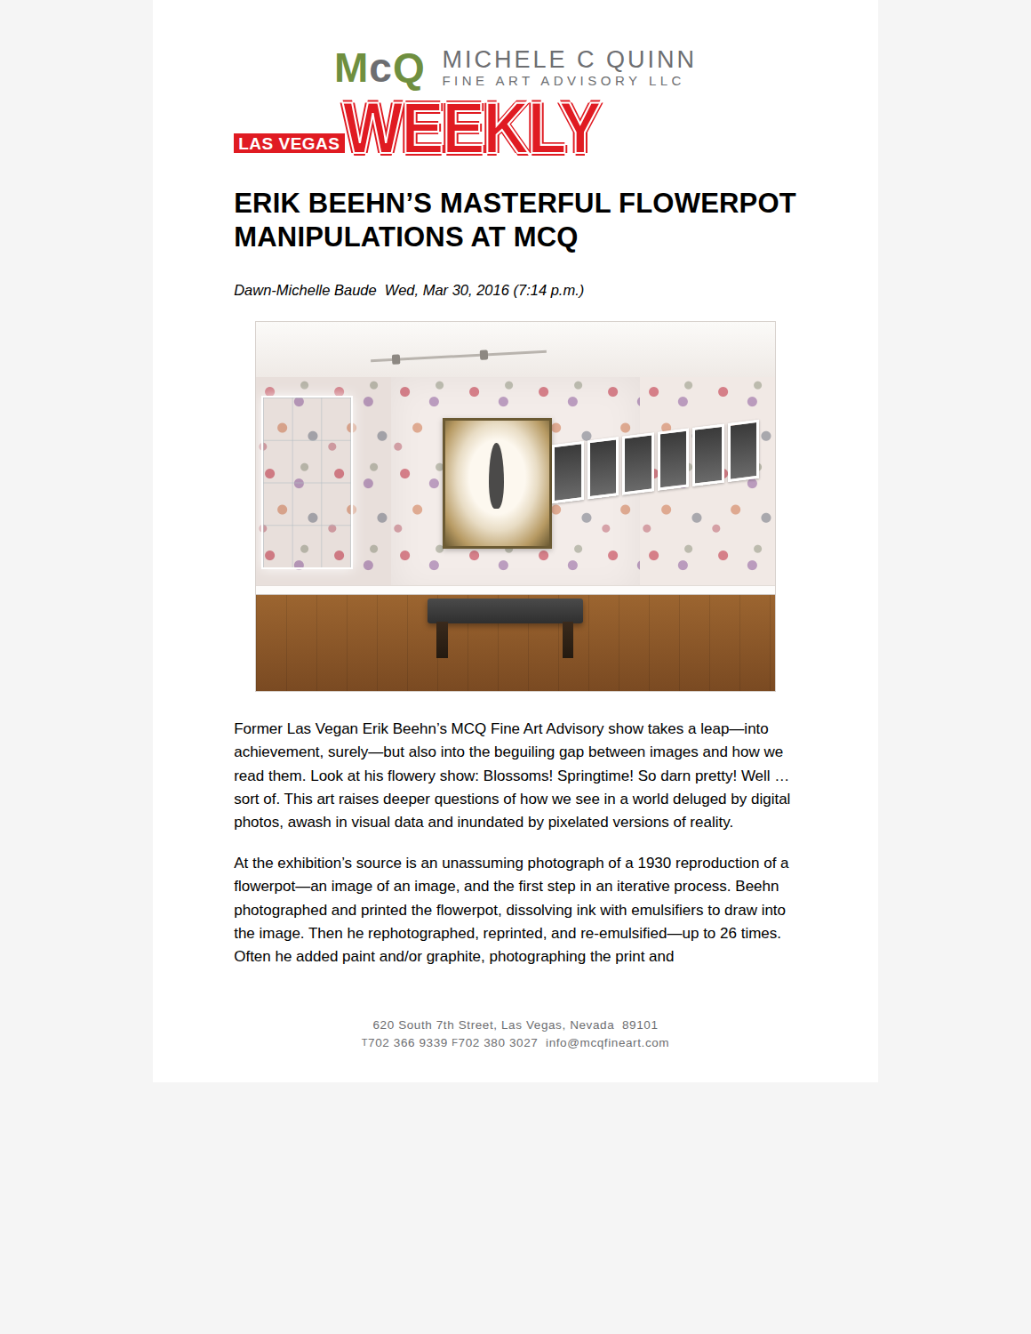McQ MICHELE C QUINN FINE ART ADVISORY LLC
LAS VEGAS WEEKLY
ERIK BEEHN’S MASTERFUL FLOWERPOT MANIPULATIONS AT MCQ
Dawn-Michelle Baude Wed, Mar 30, 2016 (7:14 p.m.)
Former Las Vegan Erik Beehn’s MCQ Fine Art Advisory show takes a leap—into achievement, surely—but also into the beguiling gap between images and how we read them. Look at his flowery show: Blossoms! Springtime! So darn pretty! Well … sort of. This art raises deeper questions of how we see in a world deluged by digital photos, awash in visual data and inundated by pixelated versions of reality.
At the exhibition’s source is an unassuming photograph of a 1930 reproduction of a flowerpot—an image of an image, and the first step in an iterative process. Beehn photographed and printed the flowerpot, dissolving ink with emulsifiers to draw into the image. Then he rephotographed, reprinted, and re-emulsified—up to 26 times. Often he added paint and/or graphite, photographing the print and
620 South 7th Street, Las Vegas, Nevada 89101
T702 366 9339 F702 380 3027 info@mcqfineart.com